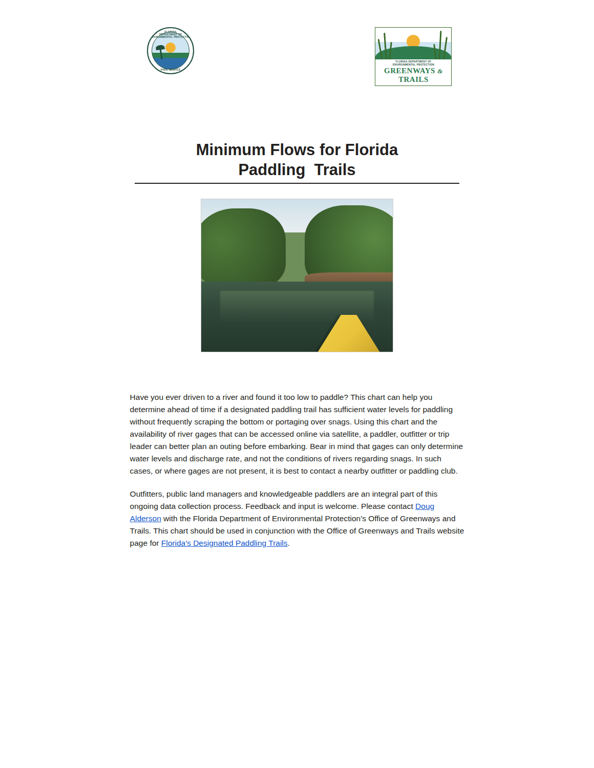FLORIDA
DEPARTMENT OF
ENVIRONMENTAL PROTECTION
PARK SERVICE
FLORIDA DEPARTMENT OF
ENVIRONMENTAL PROTECTION
GREENWAYS & TRAILS
Minimum Flows for Florida
Paddling Trails
Have you ever driven to a river and found it too low to paddle? This chart can help you determine ahead of time if a designated paddling trail has sufficient water levels for paddling without frequently scraping the bottom or portaging over snags. Using this chart and the availability of river gages that can be accessed online via satellite, a paddler, outfitter or trip leader can better plan an outing before embarking. Bear in mind that gages can only determine water levels and discharge rate, and not the conditions of rivers regarding snags. In such cases, or where gages are not present, it is best to contact a nearby outfitter or paddling club.
Outfitters, public land managers and knowledgeable paddlers are an integral part of this ongoing data collection process. Feedback and input is welcome. Please contact Doug Alderson with the Florida Department of Environmental Protection's Office of Greenways and Trails. This chart should be used in conjunction with the Office of Greenways and Trails website page for Florida's Designated Paddling Trails.